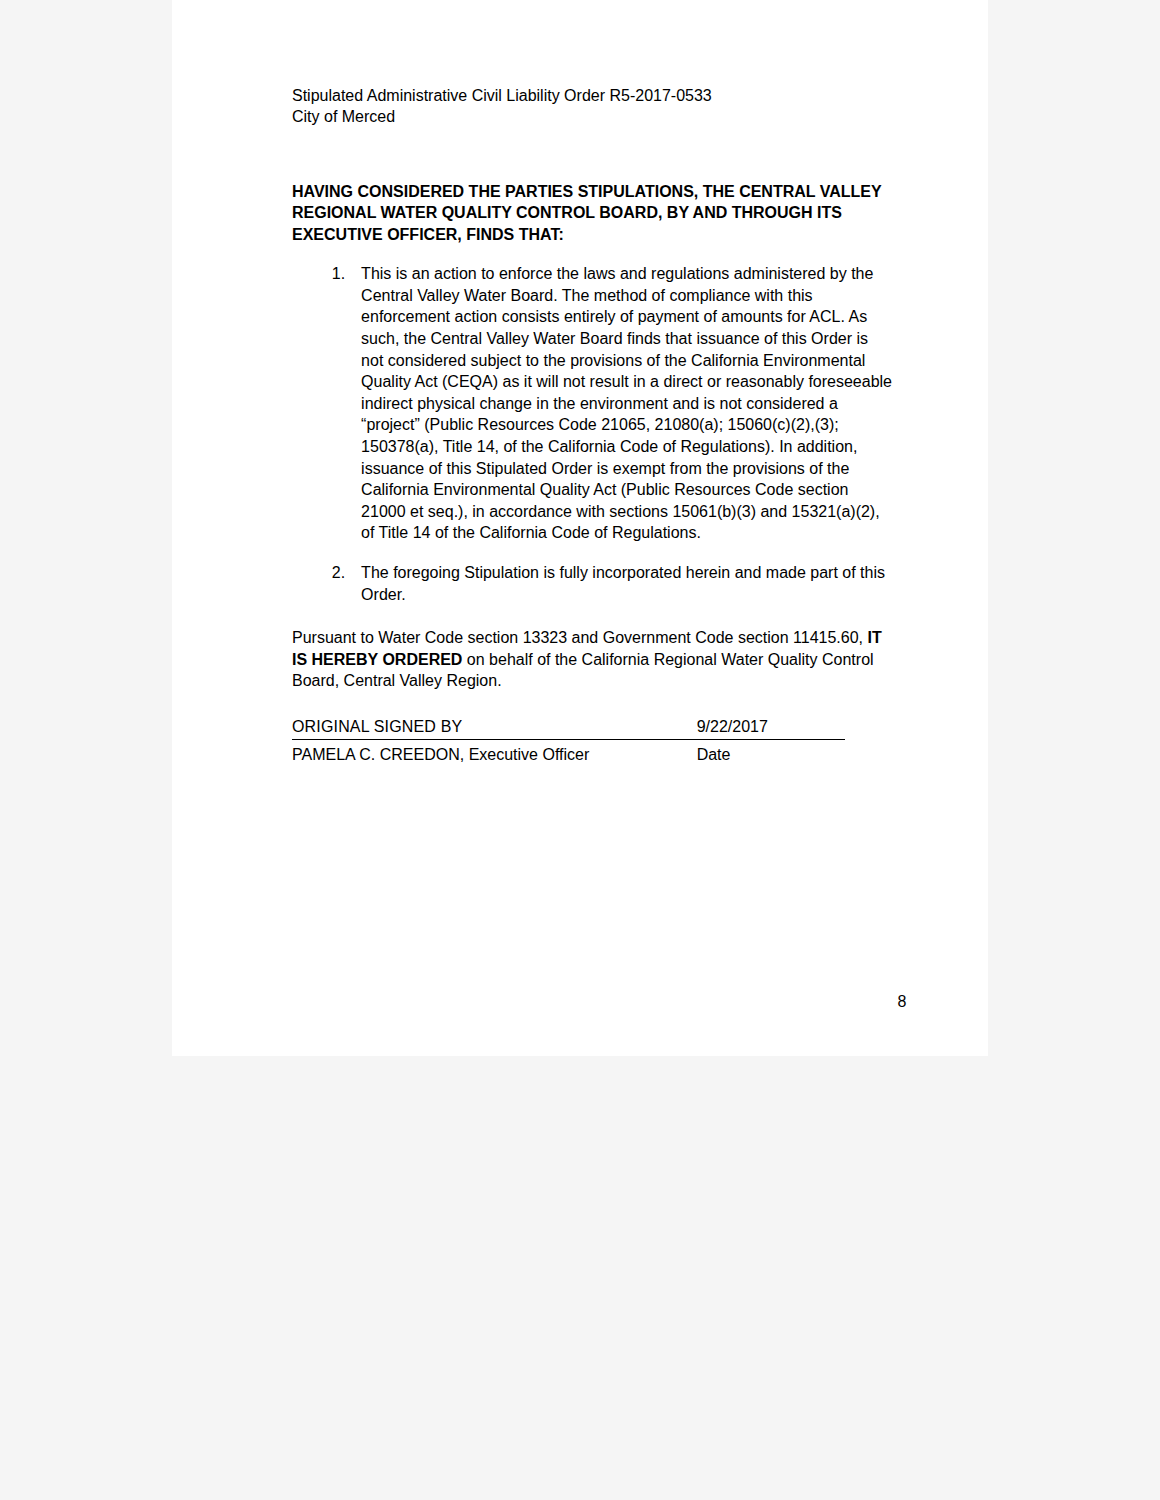Stipulated Administrative Civil Liability Order R5-2017-0533
City of Merced
HAVING CONSIDERED THE PARTIES STIPULATIONS, THE CENTRAL VALLEY REGIONAL WATER QUALITY CONTROL BOARD, BY AND THROUGH ITS EXECUTIVE OFFICER, FINDS THAT:
This is an action to enforce the laws and regulations administered by the Central Valley Water Board. The method of compliance with this enforcement action consists entirely of payment of amounts for ACL. As such, the Central Valley Water Board finds that issuance of this Order is not considered subject to the provisions of the California Environmental Quality Act (CEQA) as it will not result in a direct or reasonably foreseeable indirect physical change in the environment and is not considered a “project” (Public Resources Code 21065, 21080(a); 15060(c)(2),(3); 150378(a), Title 14, of the California Code of Regulations). In addition, issuance of this Stipulated Order is exempt from the provisions of the California Environmental Quality Act (Public Resources Code section 21000 et seq.), in accordance with sections 15061(b)(3) and 15321(a)(2), of Title 14 of the California Code of Regulations.
The foregoing Stipulation is fully incorporated herein and made part of this Order.
Pursuant to Water Code section 13323 and Government Code section 11415.60, IT IS HEREBY ORDERED on behalf of the California Regional Water Quality Control Board, Central Valley Region.
ORIGINAL SIGNED BY
PAMELA C. CREEDON, Executive Officer
9/22/2017
Date
8